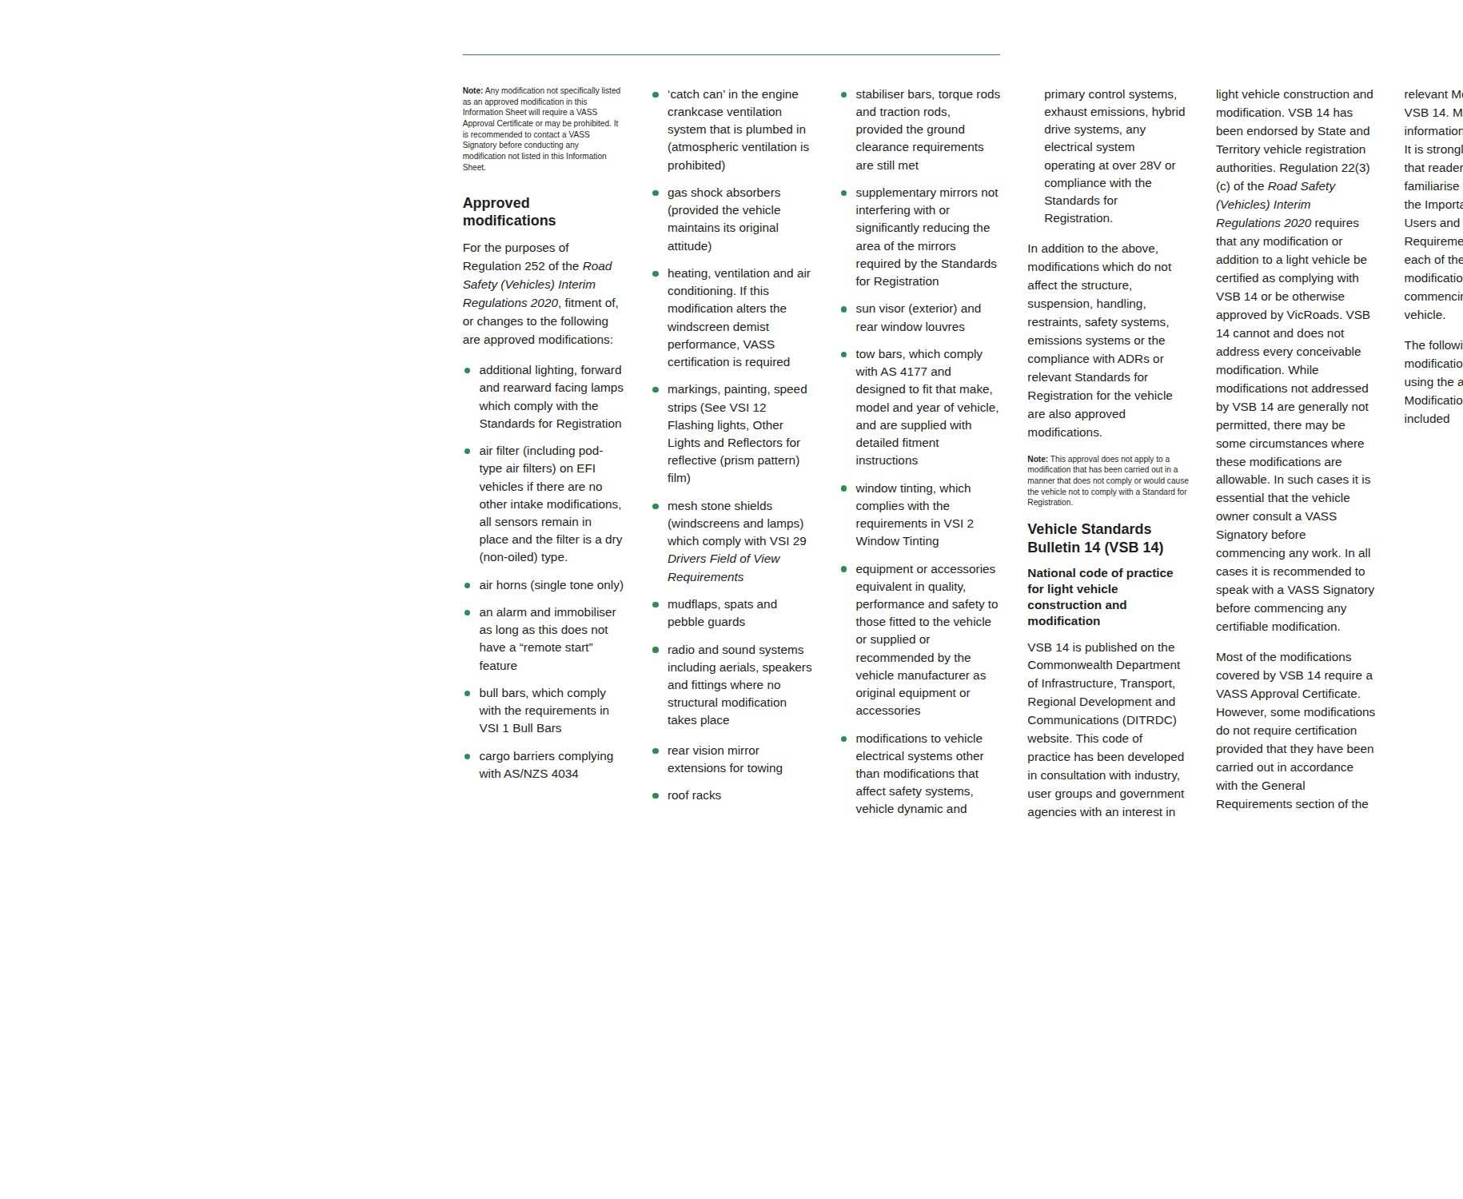Note: Any modification not specifically listed as an approved modification in this Information Sheet will require a VASS Approval Certificate or may be prohibited. It is recommended to contact a VASS Signatory before conducting any modification not listed in this Information Sheet.
Approved modifications
For the purposes of Regulation 252 of the Road Safety (Vehicles) Interim Regulations 2020, fitment of, or changes to the following are approved modifications:
additional lighting, forward and rearward facing lamps which comply with the Standards for Registration
air filter (including pod-type air filters) on EFI vehicles if there are no other intake modifications, all sensors remain in place and the filter is a dry (non-oiled) type.
air horns (single tone only)
an alarm and immobiliser as long as this does not have a “remote start” feature
bull bars, which comply with the requirements in VSI 1 Bull Bars
cargo barriers complying with AS/NZS 4034
‘catch can’ in the engine crankcase ventilation system that is plumbed in (atmospheric ventilation is prohibited)
gas shock absorbers (provided the vehicle maintains its original attitude)
heating, ventilation and air conditioning. If this modification alters the windscreen demist performance, VASS certification is required
markings, painting, speed strips (See VSI 12 Flashing lights, Other Lights and Reflectors for reflective (prism pattern) film)
mesh stone shields (windscreens and lamps) which comply with VSI 29 Drivers Field of View Requirements
mudflaps, spats and pebble guards
radio and sound systems including aerials, speakers and fittings where no structural modification takes place
rear vision mirror extensions for towing
roof racks
stabiliser bars, torque rods and traction rods, provided the ground clearance requirements are still met
supplementary mirrors not interfering with or significantly reducing the area of the mirrors required by the Standards for Registration
sun visor (exterior) and rear window louvres
tow bars, which comply with AS 4177 and designed to fit that make, model and year of vehicle, and are supplied with detailed fitment instructions
window tinting, which complies with the requirements in VSI 2 Window Tinting
equipment or accessories equivalent in quality, performance and safety to those fitted to the vehicle or supplied or recommended by the vehicle manufacturer as original equipment or accessories
modifications to vehicle electrical systems other than modifications that affect safety systems, vehicle dynamic and primary control systems, exhaust emissions, hybrid drive systems, any electrical system operating at over 28V or compliance with the Standards for Registration.
In addition to the above, modifications which do not affect the structure, suspension, handling, restraints, safety systems, emissions systems or the compliance with ADRs or relevant Standards for Registration for the vehicle are also approved modifications.
Note: This approval does not apply to a modification that has been carried out in a manner that does not comply or would cause the vehicle not to comply with a Standard for Registration.
Vehicle Standards Bulletin 14 (VSB 14)
National code of practice for light vehicle construction and modification
VSB 14 is published on the Commonwealth Department of Infrastructure, Transport, Regional Development and Communications (DITRDC) website. This code of practice has been developed in consultation with industry, user groups and government agencies with an interest in light vehicle construction and modification. VSB 14 has been endorsed by State and Territory vehicle registration authorities. Regulation 22(3)(c) of the Road Safety (Vehicles) Interim Regulations 2020 requires that any modification or addition to a light vehicle be certified as complying with VSB 14 or be otherwise approved by VicRoads. VSB 14 cannot and does not address every conceivable modification. While modifications not addressed by VSB 14 are generally not permitted, there may be some circumstances where these modifications are allowable. In such cases it is essential that the vehicle owner consult a VASS Signatory before commencing any work. In all cases it is recommended to speak with a VASS Signatory before commencing any certifiable modification.
Most of the modifications covered by VSB 14 require a VASS Approval Certificate. However, some modifications do not require certification provided that they have been carried out in accordance with the General Requirements section of the relevant Modification Code in VSB 14. More specific information is set out below. It is strongly recommended that readers of VSB 14 familiarise themselves with the Important Information for Users and the General Requirements sections of each of the relevant VSB 14 modification codes before commencing work on a vehicle.
The following approved modifications are identified using the applicable VSB 14 Modification Code. Also included